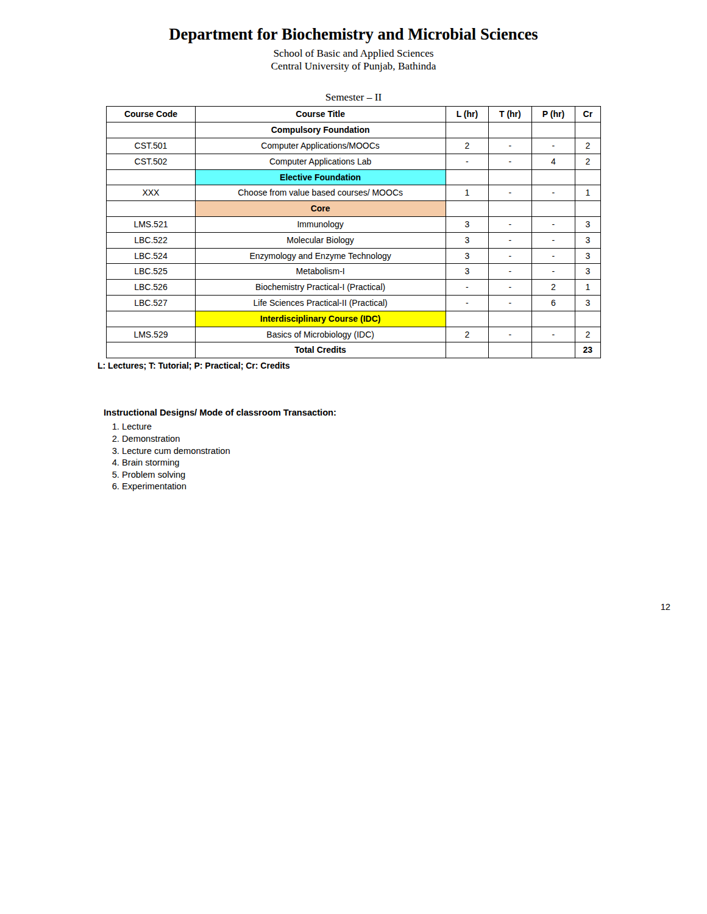Department for Biochemistry and Microbial Sciences
School of Basic and Applied Sciences
Central University of Punjab, Bathinda
Semester – II
| Course Code | Course Title | L (hr) | T (hr) | P (hr) | Cr |
| --- | --- | --- | --- | --- | --- |
| | Compulsory Foundation | | | | |
| CST.501 | Computer Applications/MOOCs | 2 | - | - | 2 |
| CST.502 | Computer Applications Lab | - | - | 4 | 2 |
| | Elective Foundation | | | | |
| XXX | Choose from value based courses/ MOOCs | 1 | - | - | 1 |
| | Core | | | | |
| LMS.521 | Immunology | 3 | - | - | 3 |
| LBC.522 | Molecular Biology | 3 | - | - | 3 |
| LBC.524 | Enzymology and Enzyme Technology | 3 | - | - | 3 |
| LBC.525 | Metabolism-I | 3 | - | - | 3 |
| LBC.526 | Biochemistry Practical-I (Practical) | - | - | 2 | 1 |
| LBC.527 | Life Sciences Practical-II (Practical) | - | - | 6 | 3 |
| | Interdisciplinary Course (IDC) | | | | |
| LMS.529 | Basics of Microbiology (IDC) | 2 | - | - | 2 |
| | Total Credits | | | | 23 |
L: Lectures; T: Tutorial; P: Practical; Cr: Credits
Instructional Designs/ Mode of classroom Transaction:
Lecture
Demonstration
Lecture cum demonstration
Brain storming
Problem solving
Experimentation
12